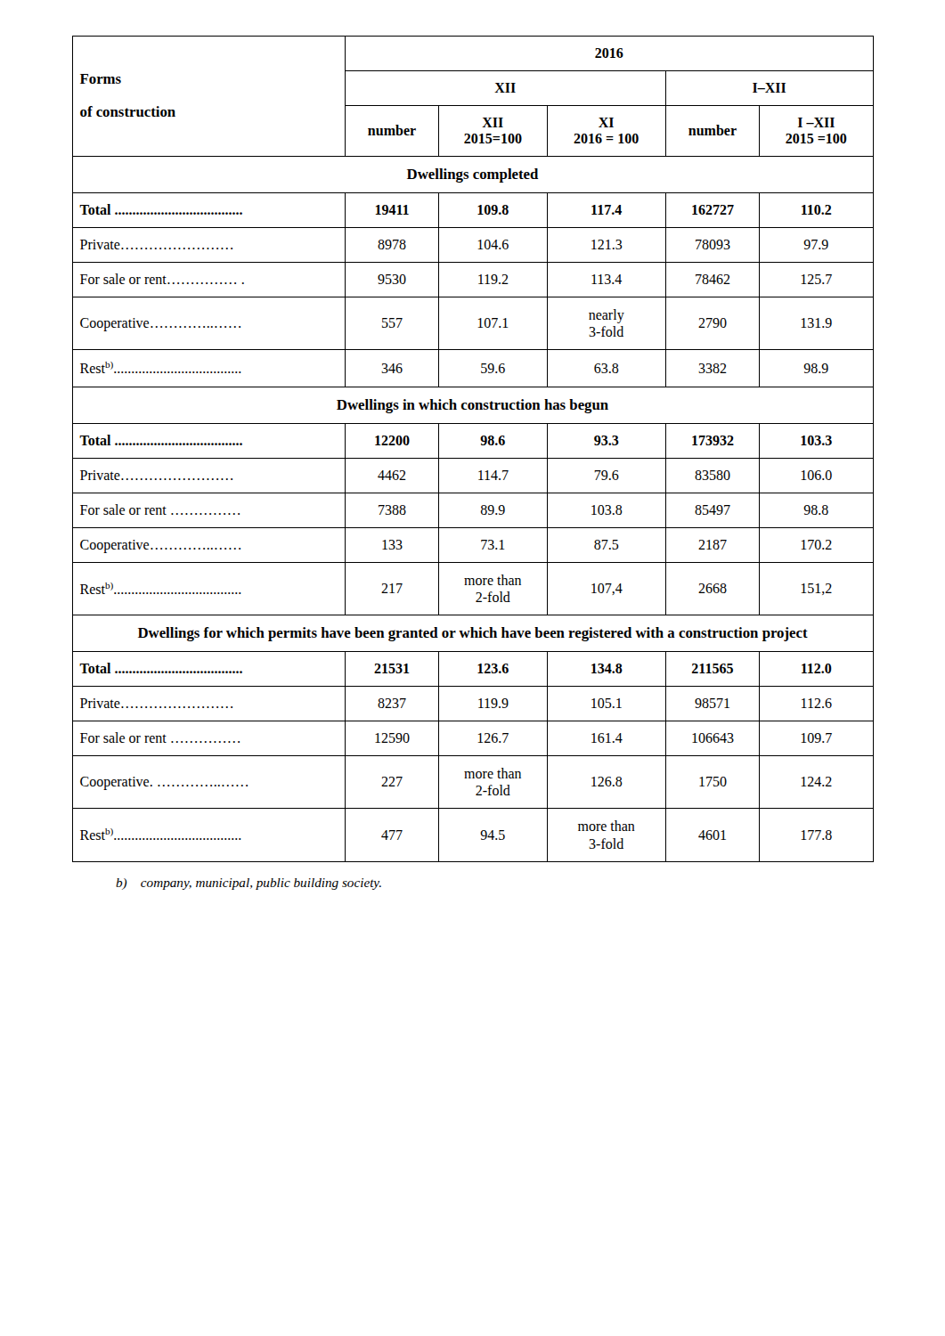| Forms of construction | 2016 |
| --- | --- |
| XII | I–XII |
| number | XII 2015=100 | XI 2016 = 100 | number | I –XII 2015 =100 |
| Dwellings completed |
| Total .................................... | 19411 | 109.8 | 117.4 | 162727 | 110.2 |
| Private…………………… | 8978 | 104.6 | 121.3 | 78093 | 97.9 |
| For sale or rent…………… . | 9530 | 119.2 | 113.4 | 78462 | 125.7 |
| Cooperative…………..…… | 557 | 107.1 | nearly 3-fold | 2790 | 131.9 |
| Rest b) .................................... | 346 | 59.6 | 63.8 | 3382 | 98.9 |
| Dwellings in which construction has begun |
| Total .................................... | 12200 | 98.6 | 93.3 | 173932 | 103.3 |
| Private…………………… | 4462 | 114.7 | 79.6 | 83580 | 106.0 |
| For sale or rent …………… | 7388 | 89.9 | 103.8 | 85497 | 98.8 |
| Cooperative…………..…… | 133 | 73.1 | 87.5 | 2187 | 170.2 |
| Rest b) .................................... | 217 | more than 2-fold | 107,4 | 2668 | 151,2 |
| Dwellings for which permits have been granted or which have been registered with a construction project |
| Total .................................... | 21531 | 123.6 | 134.8 | 211565 | 112.0 |
| Private…………………… | 8237 | 119.9 | 105.1 | 98571 | 112.6 |
| For sale or rent …………… | 12590 | 126.7 | 161.4 | 106643 | 109.7 |
| Cooperative. …………..…… | 227 | more than 2-fold | 126.8 | 1750 | 124.2 |
| Rest b) .................................... | 477 | 94.5 | more than 3-fold | 4601 | 177.8 |
b) company, municipal, public building society.